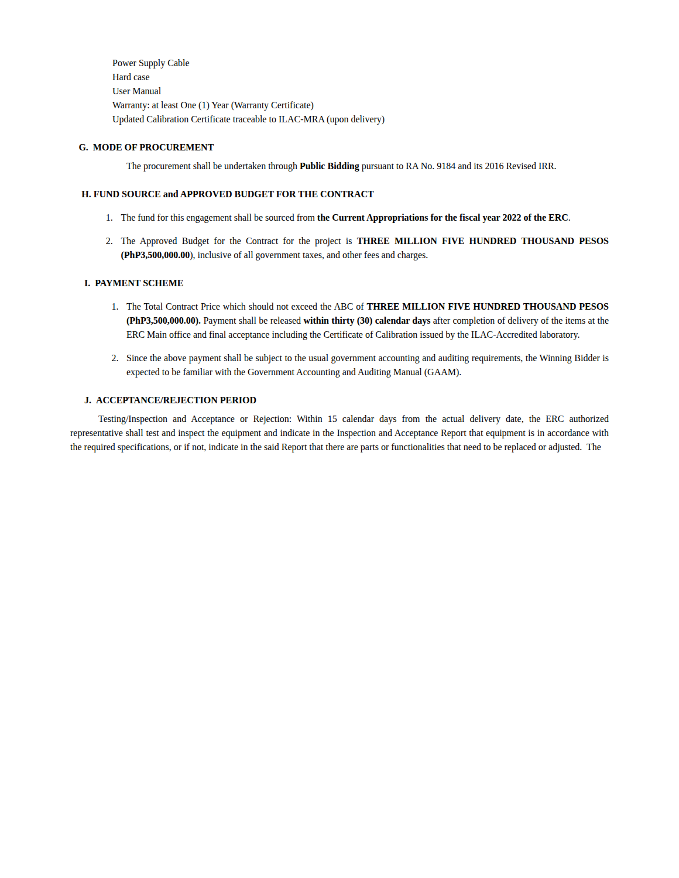Power Supply Cable
Hard case
User Manual
Warranty: at least One (1) Year (Warranty Certificate)
Updated Calibration Certificate traceable to ILAC-MRA (upon delivery)
G. MODE OF PROCUREMENT
The procurement shall be undertaken through Public Bidding pursuant to RA No. 9184 and its 2016 Revised IRR.
H. FUND SOURCE and APPROVED BUDGET FOR THE CONTRACT
The fund for this engagement shall be sourced from the Current Appropriations for the fiscal year 2022 of the ERC.
The Approved Budget for the Contract for the project is THREE MILLION FIVE HUNDRED THOUSAND PESOS (PhP3,500,000.00), inclusive of all government taxes, and other fees and charges.
I. PAYMENT SCHEME
The Total Contract Price which should not exceed the ABC of THREE MILLION FIVE HUNDRED THOUSAND PESOS (PhP3,500,000.00). Payment shall be released within thirty (30) calendar days after completion of delivery of the items at the ERC Main office and final acceptance including the Certificate of Calibration issued by the ILAC-Accredited laboratory.
Since the above payment shall be subject to the usual government accounting and auditing requirements, the Winning Bidder is expected to be familiar with the Government Accounting and Auditing Manual (GAAM).
J. ACCEPTANCE/REJECTION PERIOD
Testing/Inspection and Acceptance or Rejection: Within 15 calendar days from the actual delivery date, the ERC authorized representative shall test and inspect the equipment and indicate in the Inspection and Acceptance Report that equipment is in accordance with the required specifications, or if not, indicate in the said Report that there are parts or functionalities that need to be replaced or adjusted. The